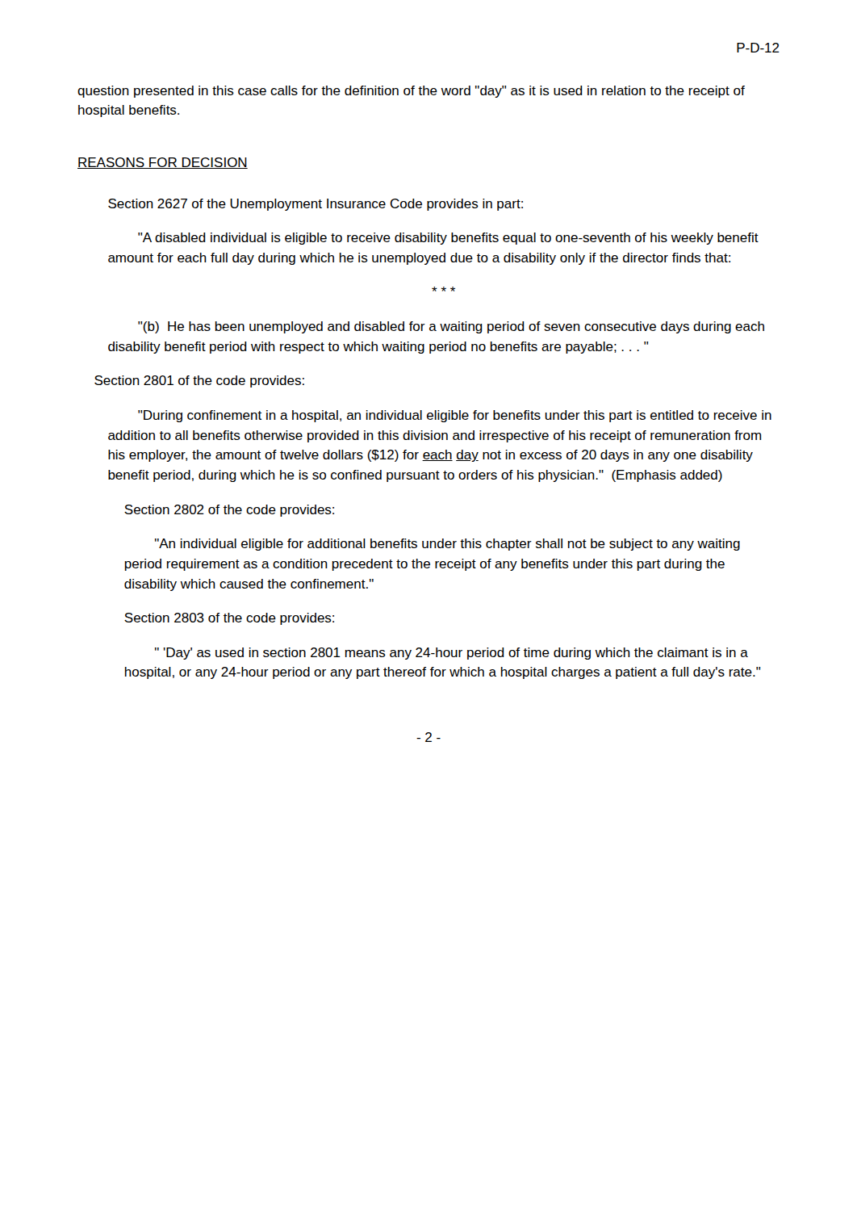P-D-12
question presented in this case calls for the definition of the word "day" as it is used in relation to the receipt of hospital benefits.
REASONS FOR DECISION
Section 2627 of the Unemployment Insurance Code provides in part:
"A disabled individual is eligible to receive disability benefits equal to one-seventh of his weekly benefit amount for each full day during which he is unemployed due to a disability only if the director finds that:
* * *
"(b) He has been unemployed and disabled for a waiting period of seven consecutive days during each disability benefit period with respect to which waiting period no benefits are payable; . . . "
Section 2801 of the code provides:
"During confinement in a hospital, an individual eligible for benefits under this part is entitled to receive in addition to all benefits otherwise provided in this division and irrespective of his receipt of remuneration from his employer, the amount of twelve dollars ($12) for each day not in excess of 20 days in any one disability benefit period, during which he is so confined pursuant to orders of his physician." (Emphasis added)
Section 2802 of the code provides:
"An individual eligible for additional benefits under this chapter shall not be subject to any waiting period requirement as a condition precedent to the receipt of any benefits under this part during the disability which caused the confinement."
Section 2803 of the code provides:
" 'Day' as used in section 2801 means any 24-hour period of time during which the claimant is in a hospital, or any 24-hour period or any part thereof for which a hospital charges a patient a full day's rate."
- 2 -